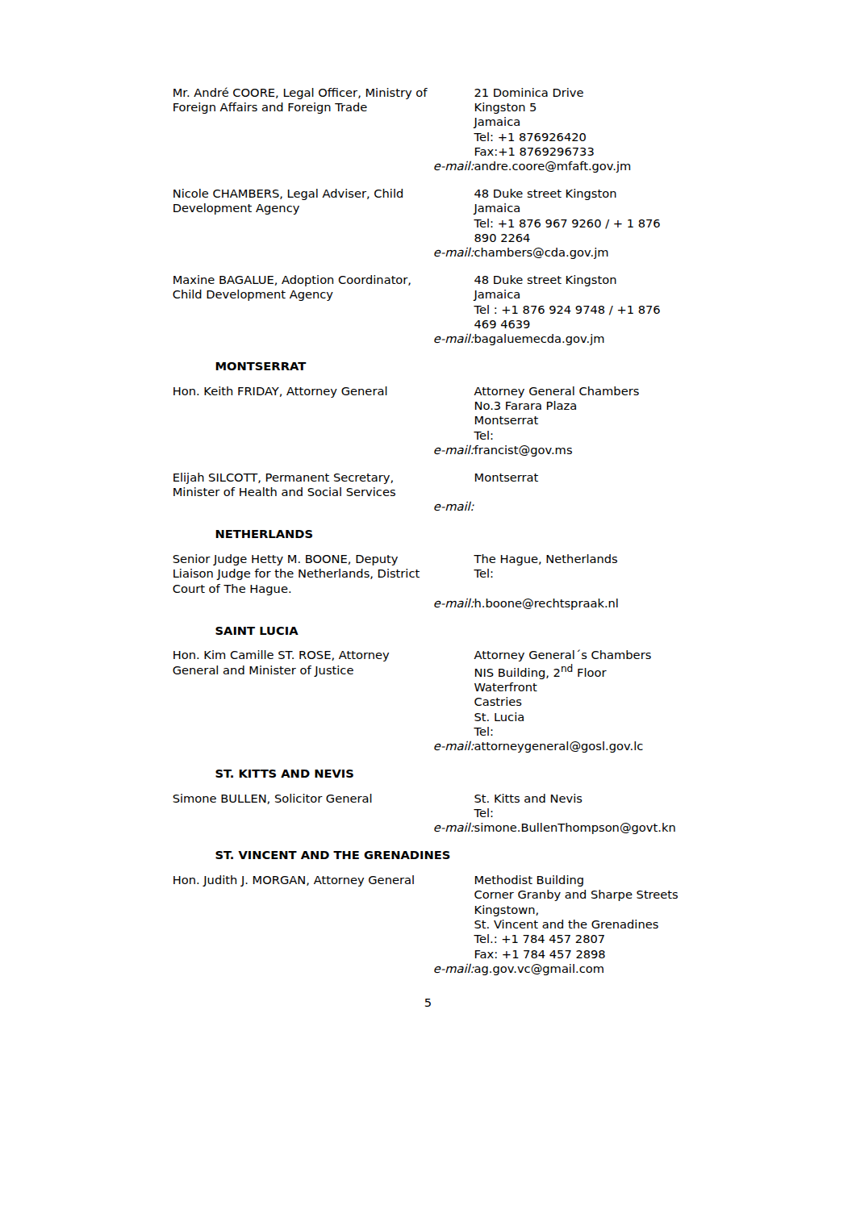| Mr. André COORE, Legal Officer, Ministry of Foreign Affairs and Foreign Trade | | 21 Dominica Drive Kingston 5 Jamaica Tel: +1 876926420 Fax:+1 8769296733 |
| | e-mail: | andre.coore@mfaft.gov.jm |
| Nicole CHAMBERS, Legal Adviser, Child Development Agency | | 48 Duke street Kingston Jamaica Tel: +1 876 967 9260 / + 1 876 890 2264 |
| | e-mail: | chambers@cda.gov.jm |
| Maxine BAGALUE, Adoption Coordinator, Child Development Agency | | 48 Duke street Kingston Jamaica Tel : +1 876 924 9748 / +1 876 469 4639 |
| | e-mail: | bagaluemecda.gov.jm |
MONTSERRAT
| Hon. Keith FRIDAY, Attorney General | | Attorney General Chambers No.3 Farara Plaza Montserrat Tel: |
| | e-mail: | francist@gov.ms |
| Elijah SILCOTT, Permanent Secretary, Minister of Health and Social Services | | Montserrat |
| | e-mail: | |
NETHERLANDS
| Senior Judge Hetty M. BOONE, Deputy Liaison Judge for the Netherlands, District Court of The Hague. | | The Hague, Netherlands Tel: |
| | e-mail: | h.boone@rechtspraak.nl |
SAINT LUCIA
| Hon. Kim Camille ST. ROSE, Attorney General and Minister of Justice | | Attorney General´s Chambers NIS Building, 2 nd Floor Waterfront Castries St. Lucia Tel: |
| | e-mail: | attorneygeneral@gosl.gov.lc |
ST. KITTS AND NEVIS
| Simone BULLEN, Solicitor General | | St. Kitts and Nevis Tel: |
| | e-mail: | simone.BullenThompson@govt.kn |
ST. VINCENT AND THE GRENADINES
| Hon. Judith J. MORGAN, Attorney General | | Methodist Building Corner Granby and Sharpe Streets Kingstown, St. Vincent and the Grenadines Tel.: +1 784 457 2807 Fax: +1 784 457 2898 |
| | e-mail: | ag.gov.vc@gmail.com |
5